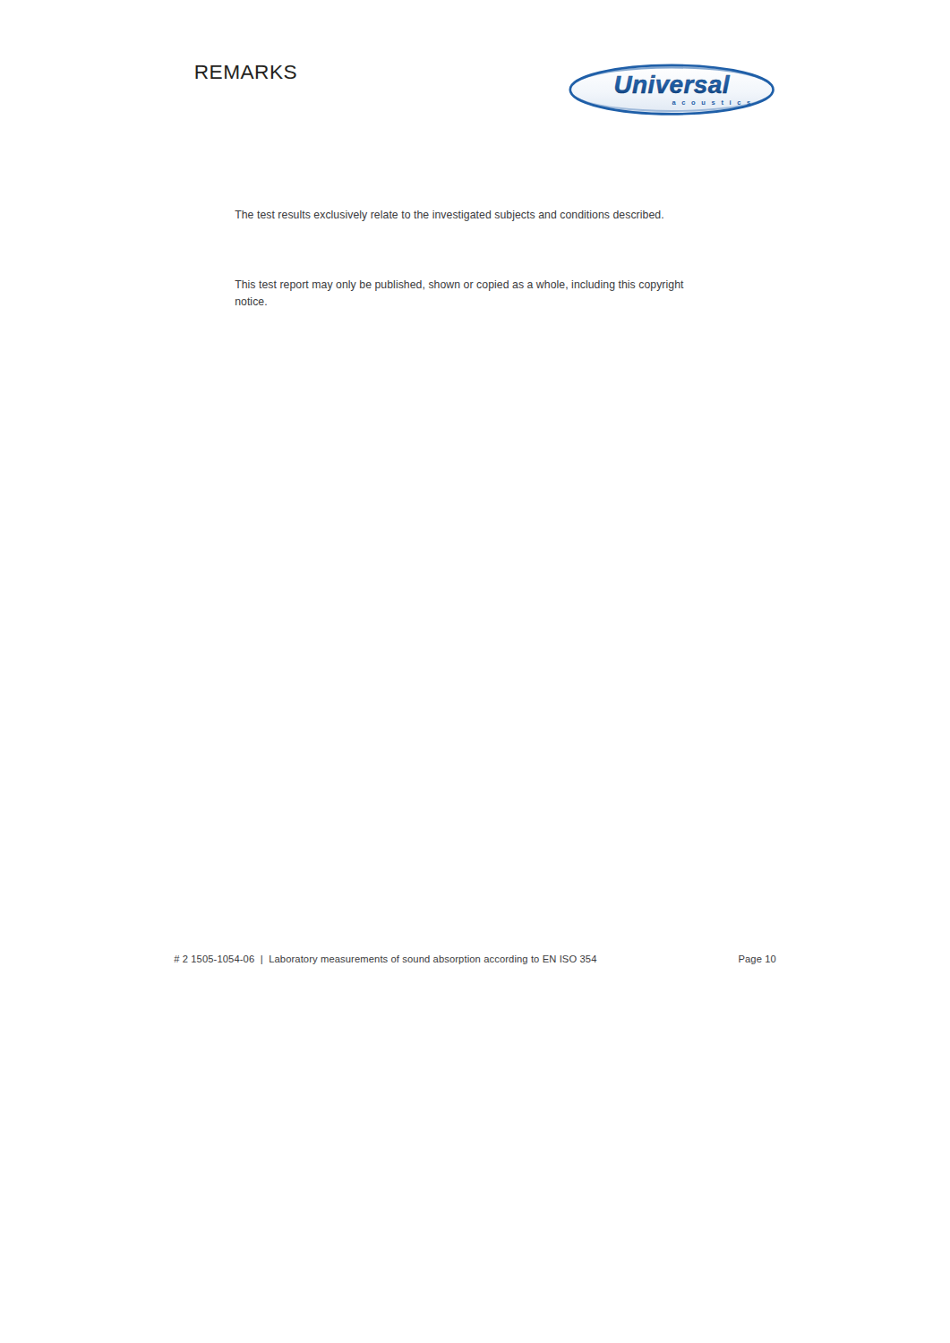REMARKS
Universal Acoustics Universal a c o u s t i c s
The test results exclusively relate to the investigated subjects and conditions described.
This test report may only be published, shown or copied as a whole, including this copyright notice.
# 2 1505-1054-06 | Laboratory measurements of sound absorption according to EN ISO 354 Page 10